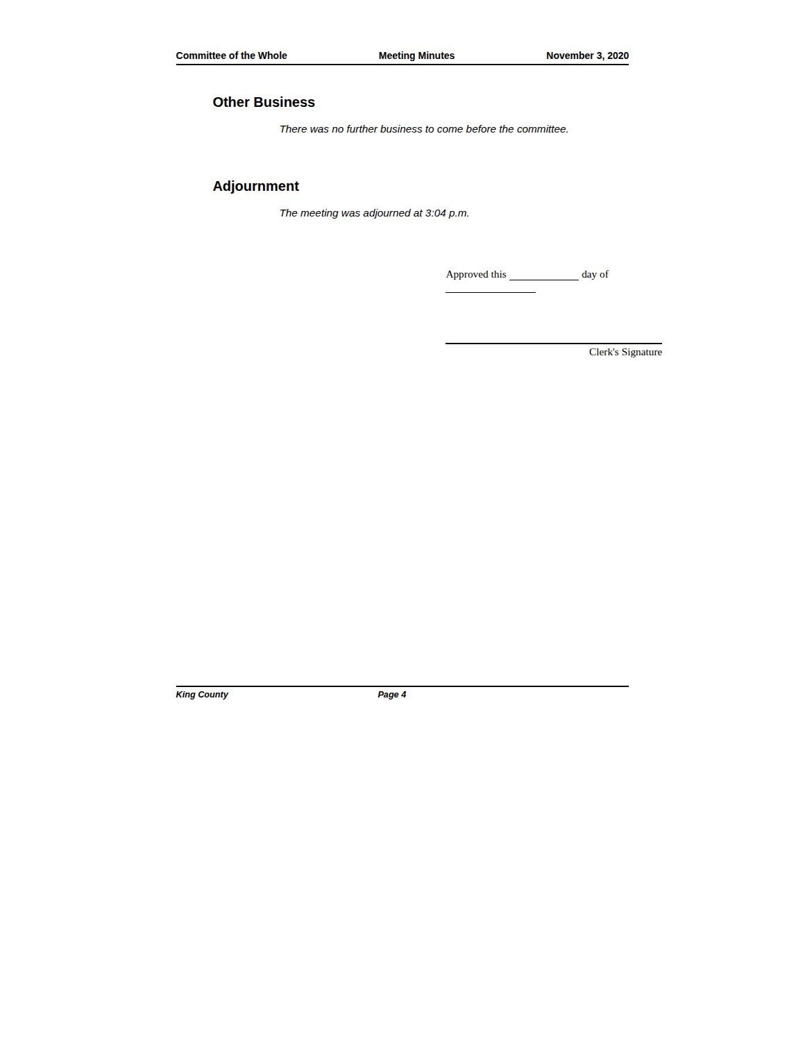Committee of the Whole
Meeting Minutes
November 3, 2020
Other Business
There was no further business to come before the committee.
Adjournment
The meeting was adjourned at 3:04 p.m.
Approved this day of
Clerk's Signature
King County
Page 4